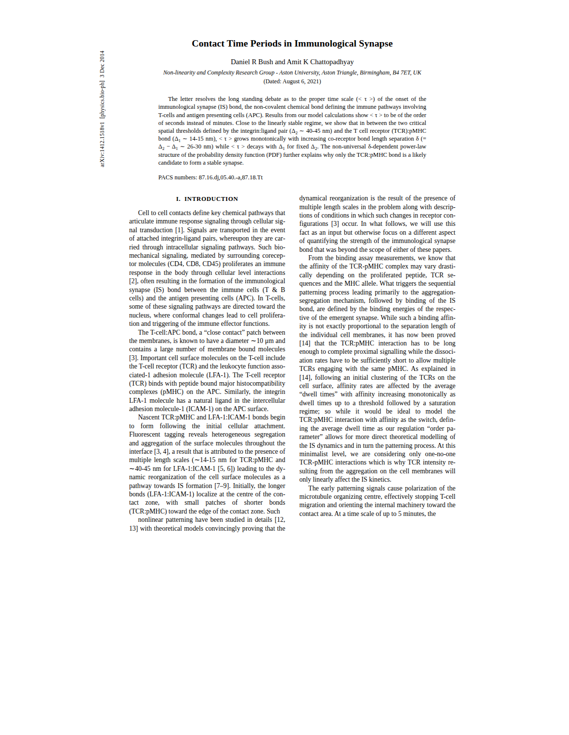arXiv:1412.1518v1 [physics.bio-ph] 3 Dec 2014
Contact Time Periods in Immunological Synapse
Daniel R Bush and Amit K Chattopadhyay
Non-linearity and Complexity Research Group - Aston University, Aston Triangle, Birmingham, B4 7ET, UK
(Dated: August 6, 2021)
The letter resolves the long standing debate as to the proper time scale (< τ >) of the onset of the immunological synapse (IS) bond, the non-covalent chemical bond defining the immune pathways involving T-cells and antigen presenting cells (APC). Results from our model calculations show < τ > to be of the order of seconds instead of minutes. Close to the linearly stable regime, we show that in between the two critical spatial thresholds defined by the integrin:ligand pair (Δ2 ∼ 40-45 nm) and the T cell receptor (TCR):pMHC bond (Δ1 ∼ 14-15 nm), < τ > grows monotonically with increasing co-receptor bond length separation δ (= Δ2 − Δ1 ∼ 26-30 nm) while < τ > decays with Δ1 for fixed Δ2. The non-universal δ-dependent power-law structure of the probability density function (PDF) further explains why only the TCR:pMHC bond is a likely candidate to form a stable synapse.
PACS numbers: 87.16.dj,05.40.-a,87.18.Tt
I. Introduction
Cell to cell contacts define key chemical pathways that articulate immune response signaling through cellular signal transduction [1]. Signals are transported in the event of attached integrin-ligand pairs, whereupon they are carried through intracellular signaling pathways. Such bio-mechanical signaling, mediated by surrounding coreceptor molecules (CD4, CD8, CD45) proliferates an immune response in the body through cellular level interactions [2], often resulting in the formation of the immunological synapse (IS) bond between the immune cells (T & B cells) and the antigen presenting cells (APC). In T-cells, some of these signaling pathways are directed toward the nucleus, where conformal changes lead to cell proliferation and triggering of the immune effector functions.
The T-cell:APC bond, a “close contact” patch between the membranes, is known to have a diameter ∼10 μm and contains a large number of membrane bound molecules [3]. Important cell surface molecules on the T-cell include the T-cell receptor (TCR) and the leukocyte function associated-1 adhesion molecule (LFA-1). The T-cell receptor (TCR) binds with peptide bound major histocompatibility complexes (pMHC) on the APC. Similarly, the integrin LFA-1 molecule has a natural ligand in the intercellular adhesion molecule-1 (ICAM-1) on the APC surface.
Nascent TCR:pMHC and LFA-1:ICAM-1 bonds begin to form following the initial cellular attachment. Fluorescent tagging reveals heterogeneous segregation and aggregation of the surface molecules throughout the interface [3, 4], a result that is attributed to the presence of multiple length scales (∼14-15 nm for TCR:pMHC and ∼40-45 nm for LFA-1:ICAM-1 [5, 6]) leading to the dynamic reorganization of the cell surface molecules as a pathway towards IS formation [7–9]. Initially, the longer bonds (LFA-1:ICAM-1) localize at the centre of the contact zone, with small patches of shorter bonds (TCR:pMHC) toward the edge of the contact zone. Such
nonlinear patterning have been studied in details [12, 13] with theoretical models convincingly proving that the dynamical reorganization is the result of the presence of multiple length scales in the problem along with descriptions of conditions in which such changes in receptor configurations [3] occur. In what follows, we will use this fact as an input but otherwise focus on a different aspect of quantifying the strength of the immunological synapse bond that was beyond the scope of either of these papers.
From the binding assay measurements, we know that the affinity of the TCR-pMHC complex may vary drastically depending on the proliferated peptide, TCR sequences and the MHC allele. What triggers the sequential patterning process leading primarily to the aggregation-segregation mechanism, followed by binding of the IS bond, are defined by the binding energies of the respective of the emergent synapse. While such a binding affinity is not exactly proportional to the separation length of the individual cell membranes, it has now been proved [14] that the TCR:pMHC interaction has to be long enough to complete proximal signalling while the dissociation rates have to be sufficiently short to allow multiple TCRs engaging with the same pMHC. As explained in [14], following an initial clustering of the TCRs on the cell surface, affinity rates are affected by the average “dwell times” with affinity increasing monotonically as dwell times up to a threshold followed by a saturation regime; so while it would be ideal to model the TCR:pMHC interaction with affinity as the switch, defining the average dwell time as our regulation “order parameter” allows for more direct theoretical modelling of the IS dynamics and in turn the patterning process. At this minimalist level, we are considering only one-no-one TCR-pMHC interactions which is why TCR intensity resulting from the aggregation on the cell membranes will only linearly affect the IS kinetics.
The early patterning signals cause polarization of the microtubule organizing centre, effectively stopping T-cell migration and orienting the internal machinery toward the contact area. At a time scale of up to 5 minutes, the